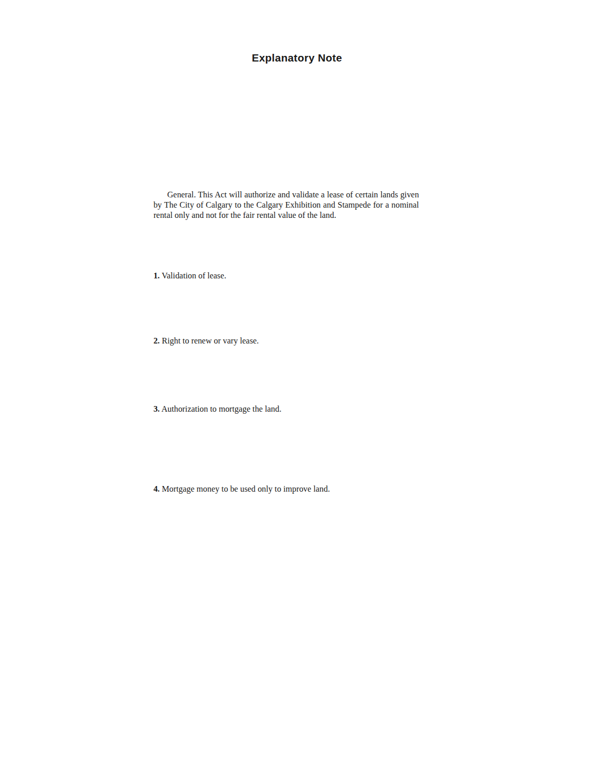Explanatory Note
General. This Act will authorize and validate a lease of certain lands given by The City of Calgary to the Calgary Exhibition and Stampede for a nominal rental only and not for the fair rental value of the land.
1. Validation of lease.
2. Right to renew or vary lease.
3. Authorization to mortgage the land.
4. Mortgage money to be used only to improve land.